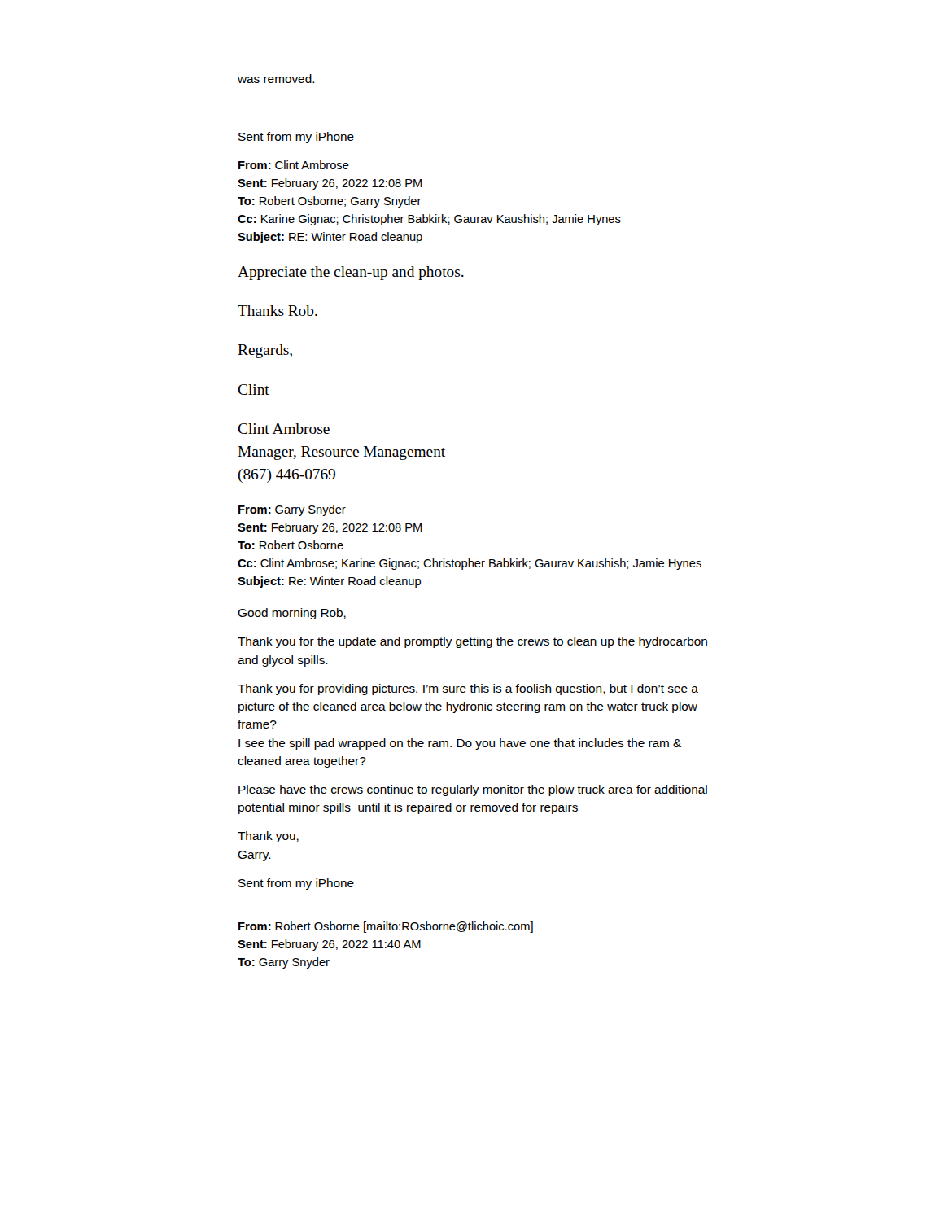was removed.
Sent from my iPhone
From: Clint Ambrose
Sent: February 26, 2022 12:08 PM
To: Robert Osborne; Garry Snyder
Cc: Karine Gignac; Christopher Babkirk; Gaurav Kaushish; Jamie Hynes
Subject: RE: Winter Road cleanup
Appreciate the clean-up and photos.
Thanks Rob.
Regards,
Clint
Clint Ambrose
Manager, Resource Management
(867) 446-0769
From: Garry Snyder
Sent: February 26, 2022 12:08 PM
To: Robert Osborne
Cc: Clint Ambrose; Karine Gignac; Christopher Babkirk; Gaurav Kaushish; Jamie Hynes
Subject: Re: Winter Road cleanup
Good morning Rob,
Thank you for the update and promptly getting the crews to clean up the hydrocarbon and glycol spills.
Thank you for providing pictures. I’m sure this is a foolish question, but I don’t see a picture of the cleaned area below the hydronic steering ram on the water truck plow frame?
I see the spill pad wrapped on the ram. Do you have one that includes the ram & cleaned area together?
Please have the crews continue to regularly monitor the plow truck area for additional potential minor spills until it is repaired or removed for repairs
Thank you,
Garry.
Sent from my iPhone
From: Robert Osborne [mailto:ROsborne@tlichoic.com]
Sent: February 26, 2022 11:40 AM
To: Garry Snyder